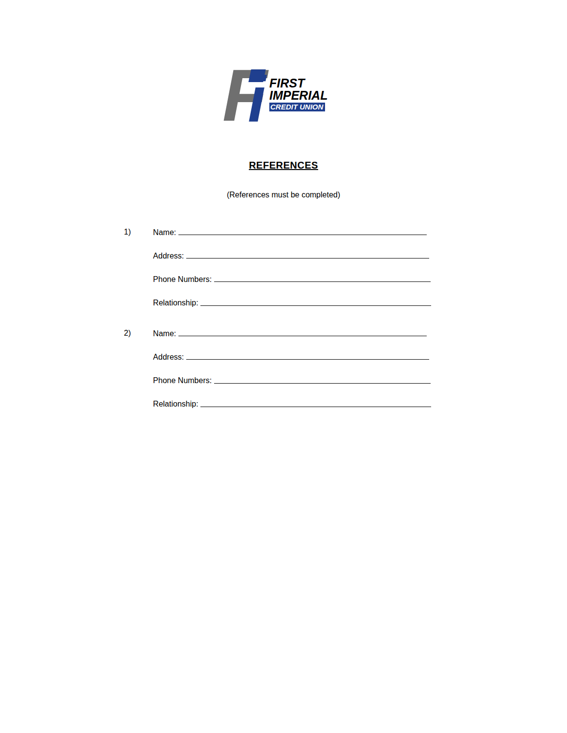F i FIRST
IMPERIAL
CREDIT UNION
REFERENCES
(References must be completed)
1)
Name:
Address:
Phone Numbers:
Relationship:
2)
Name:
Address:
Phone Numbers:
Relationship: